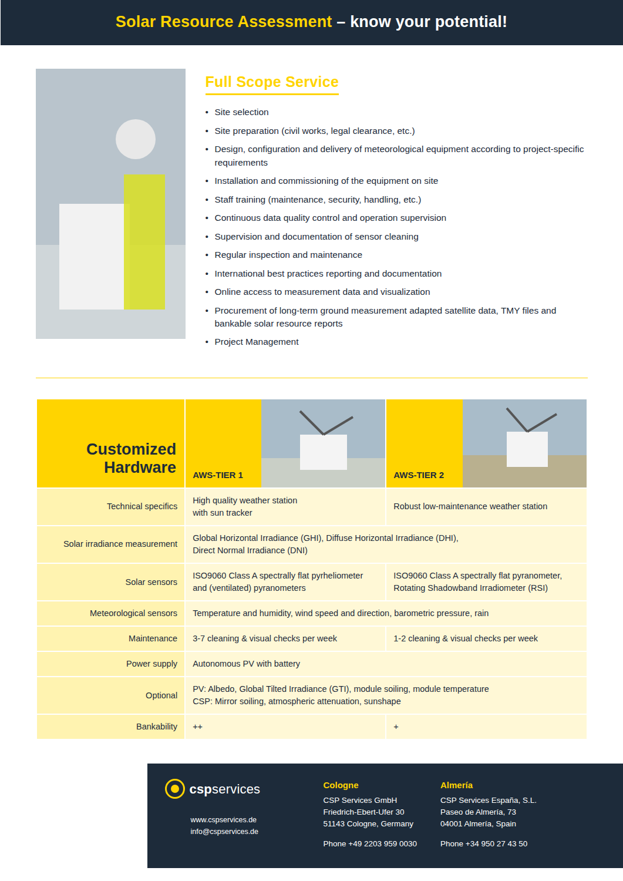Solar Resource Assessment – know your potential!
Full Scope Service
Site selection
Site preparation (civil works, legal clearance, etc.)
Design, configuration and delivery of meteorological equipment according to project-specific requirements
Installation and commissioning of the equipment on site
Staff training (maintenance, security, handling, etc.)
Continuous data quality control and operation supervision
Supervision and documentation of sensor cleaning
Regular inspection and maintenance
International best practices reporting and documentation
Online access to measurement data and visualization
Procurement of long-term ground measurement adapted satellite data, TMY files and bankable solar resource reports
Project Management
| Customized Hardware | AWS-TIER 1 | AWS-TIER 2 |
| --- | --- | --- |
| Technical specifics | High quality weather station with sun tracker | Robust low-maintenance weather station |
| Solar irradiance measurement | Global Horizontal Irradiance (GHI), Diffuse Horizontal Irradiance (DHI), Direct Normal Irradiance (DNI) |
| Solar sensors | ISO9060 Class A spectrally flat pyrheliometer and (ventilated) pyranometers | ISO9060 Class A spectrally flat pyranometer, Rotating Shadowband Irradiometer (RSI) |
| Meteorological sensors | Temperature and humidity, wind speed and direction, barometric pressure, rain |
| Maintenance | 3-7 cleaning & visual checks per week | 1-2 cleaning & visual checks per week |
| Power supply | Autonomous PV with battery |
| Optional | PV: Albedo, Global Tilted Irradiance (GTI), module soiling, module temperature CSP: Mirror soiling, atmospheric attenuation, sunshape |
| Bankability | ++ | + |
csp services
www.cspservices.de
info@cspservices.de
Cologne
CSP Services GmbH
Friedrich-Ebert-Ufer 30
51143 Cologne, Germany
Phone +49 2203 959 0030
Almería
CSP Services España, S.L.
Paseo de Almería, 73
04001 Almería, Spain
Phone +34 950 27 43 50